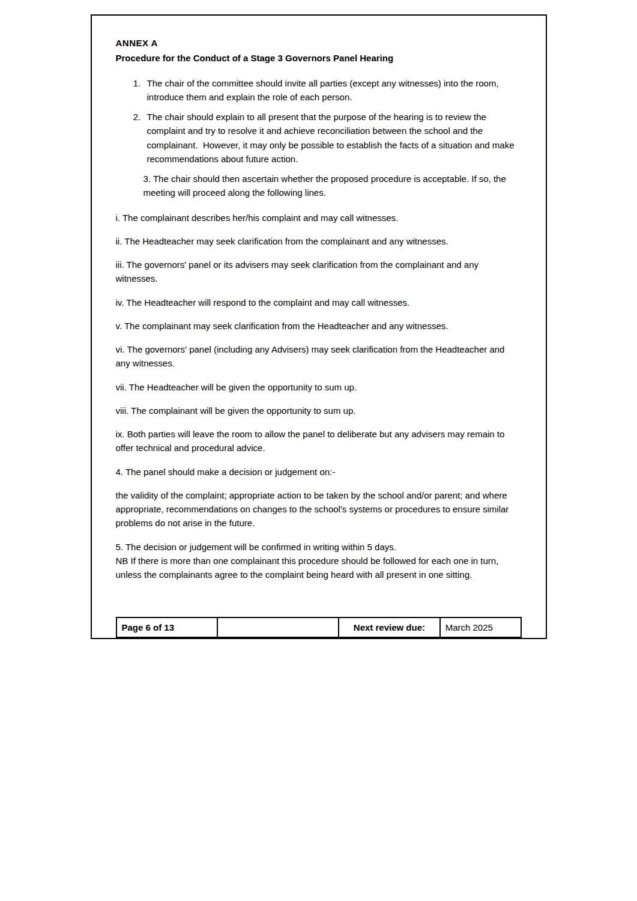ANNEX A
Procedure for the Conduct of a Stage 3 Governors Panel Hearing
The chair of the committee should invite all parties (except any witnesses) into the room, introduce them and explain the role of each person.
The chair should explain to all present that the purpose of the hearing is to review the complaint and try to resolve it and achieve reconciliation between the school and the complainant. However, it may only be possible to establish the facts of a situation and make recommendations about future action.
3. The chair should then ascertain whether the proposed procedure is acceptable. If so, the meeting will proceed along the following lines.
i. The complainant describes her/his complaint and may call witnesses.
ii. The Headteacher may seek clarification from the complainant and any witnesses.
iii. The governors' panel or its advisers may seek clarification from the complainant and any witnesses.
iv. The Headteacher will respond to the complaint and may call witnesses.
v. The complainant may seek clarification from the Headteacher and any witnesses.
vi. The governors' panel (including any Advisers) may seek clarification from the Headteacher and any witnesses.
vii. The Headteacher will be given the opportunity to sum up.
viii. The complainant will be given the opportunity to sum up.
ix. Both parties will leave the room to allow the panel to deliberate but any advisers may remain to offer technical and procedural advice.
4. The panel should make a decision or judgement on:-
the validity of the complaint; appropriate action to be taken by the school and/or parent; and where appropriate, recommendations on changes to the school's systems or procedures to ensure similar problems do not arise in the future.
5. The decision or judgement will be confirmed in writing within 5 days.
NB If there is more than one complainant this procedure should be followed for each one in turn, unless the complainants agree to the complaint being heard with all present in one sitting.
| Page 6 of 13 | | Next review due: | March 2025 |